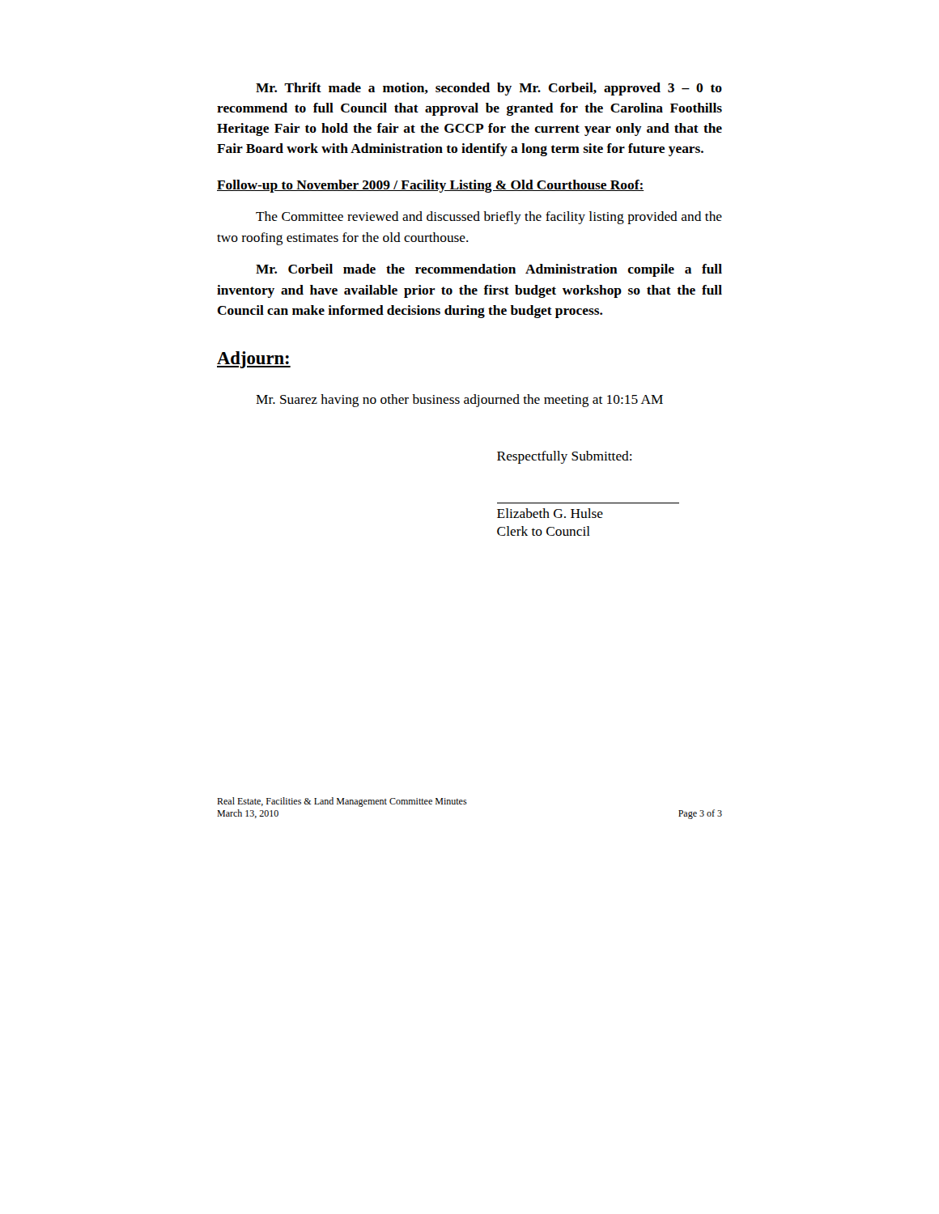Mr. Thrift made a motion, seconded by Mr. Corbeil, approved 3 – 0 to recommend to full Council that approval be granted for the Carolina Foothills Heritage Fair to hold the fair at the GCCP for the current year only and that the Fair Board work with Administration to identify a long term site for future years.
Follow-up to November 2009 / Facility Listing & Old Courthouse Roof:
The Committee reviewed and discussed briefly the facility listing provided and the two roofing estimates for the old courthouse.
Mr. Corbeil made the recommendation Administration compile a full inventory and have available prior to the first budget workshop so that the full Council can make informed decisions during the budget process.
Adjourn:
Mr. Suarez having no other business adjourned the meeting at 10:15 AM
Respectfully Submitted:
Elizabeth G. Hulse
Clerk to Council
Real Estate, Facilities & Land Management Committee Minutes
March 13, 2010
Page 3 of 3